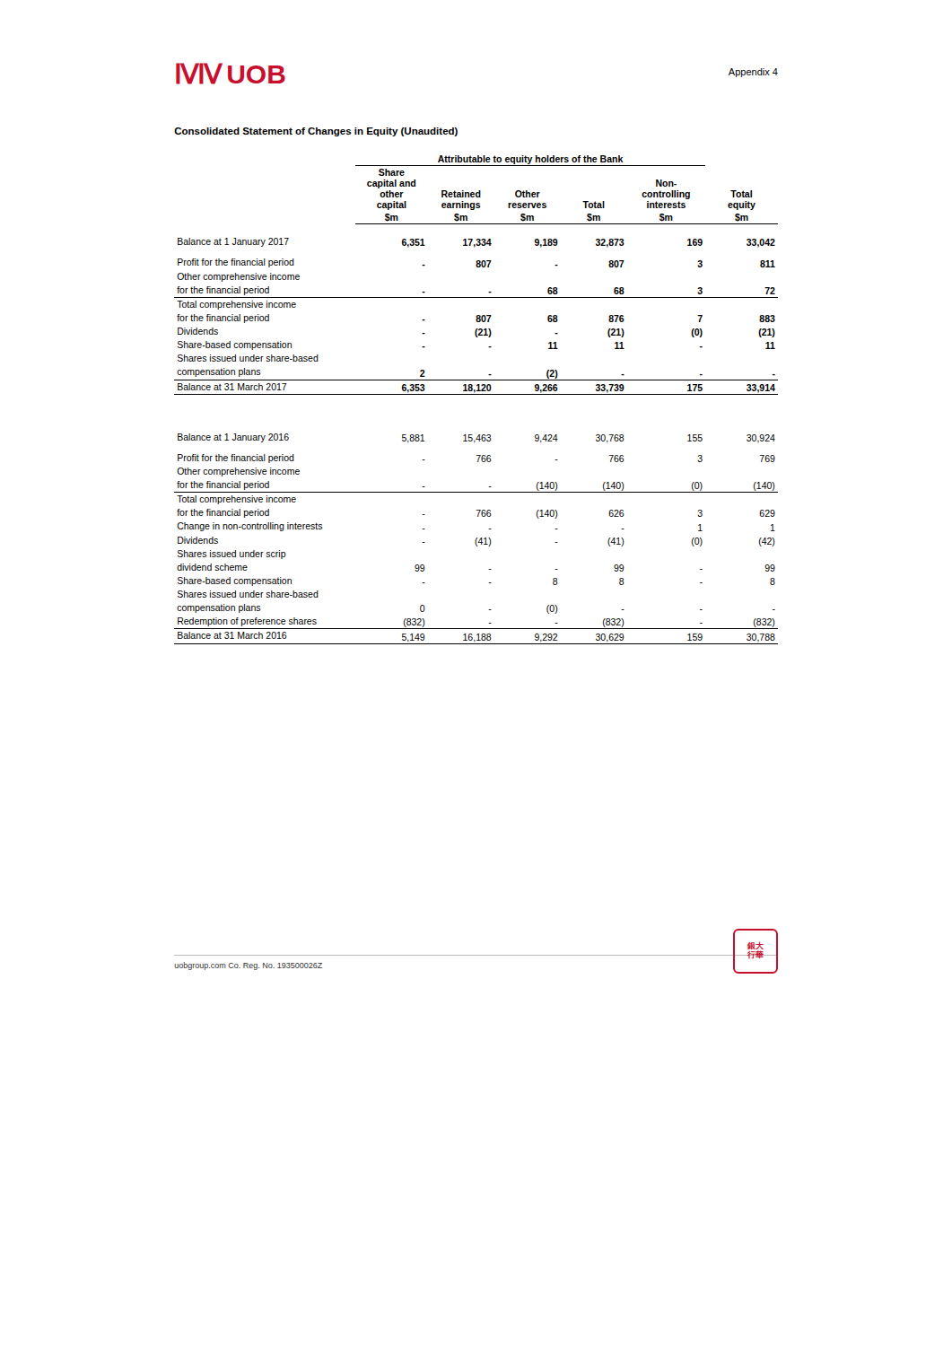ⅣⅣ UOB
Appendix 4
Consolidated Statement of Changes in Equity (Unaudited)
| | Attributable to equity holders of the Bank | |
| --- | --- | --- |
| | Share capital and other capital | Retained earnings | Other reserves | Total | Non- controlling interests | Total equity |
| | $m | $m | $m | $m | $m | $m |
| Balance at 1 January 2017 | 6,351 | 17,334 | 9,189 | 32,873 | 169 | 33,042 |
| Profit for the financial period | - | 807 | - | 807 | 3 | 811 |
| Other comprehensive income | | | | | | |
| for the financial period | - | - | 68 | 68 | 3 | 72 |
| Total comprehensive income | | | | | | |
| for the financial period | - | 807 | 68 | 876 | 7 | 883 |
| Dividends | - | (21) | - | (21) | (0) | (21) |
| Share-based compensation | - | - | 11 | 11 | - | 11 |
| Shares issued under share-based | | | | | | |
| compensation plans | 2 | - | (2) | - | - | - |
| Balance at 31 March 2017 | 6,353 | 18,120 | 9,266 | 33,739 | 175 | 33,914 |
| Balance at 1 January 2016 | 5,881 | 15,463 | 9,424 | 30,768 | 155 | 30,924 |
| Profit for the financial period | - | 766 | - | 766 | 3 | 769 |
| Other comprehensive income | | | | | | |
| for the financial period | - | - | (140) | (140) | (0) | (140) |
| Total comprehensive income | | | | | | |
| for the financial period | - | 766 | (140) | 626 | 3 | 629 |
| Change in non-controlling interests | - | - | - | - | 1 | 1 |
| Dividends | - | (41) | - | (41) | (0) | (42) |
| Shares issued under scrip | | | | | | |
| dividend scheme | 99 | - | - | 99 | - | 99 |
| Share-based compensation | - | - | 8 | 8 | - | 8 |
| Shares issued under share-based | | | | | | |
| compensation plans | 0 | - | (0) | - | - | - |
| Redemption of preference shares | (832) | - | - | (832) | - | (832) |
| Balance at 31 March 2016 | 5,149 | 16,188 | 9,292 | 30,629 | 159 | 30,788 |
uobgroup.com Co. Reg. No. 193500026Z
銀大
行華